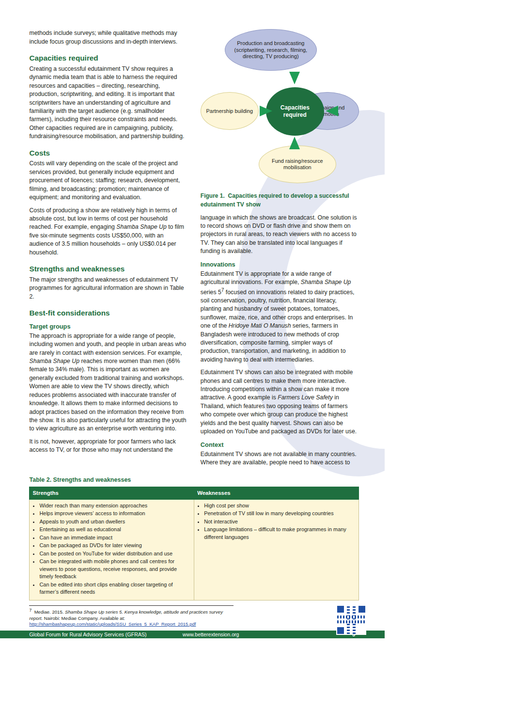methods include surveys; while qualitative methods may include focus group discussions and in-depth interviews.
Capacities required
Creating a successful edutainment TV show requires a dynamic media team that is able to harness the required resources and capacities – directing, researching, production, scriptwriting, and editing. It is important that scriptwriters have an understanding of agriculture and familiarity with the target audience (e.g. smallholder farmers), including their resource constraints and needs. Other capacities required are in campaigning, publicity, fundraising/resource mobilisation, and partnership building.
Costs
Costs will vary depending on the scale of the project and services provided, but generally include equipment and procurement of licences; staffing; research, development, filming, and broadcasting; promotion; maintenance of equipment; and monitoring and evaluation.
Costs of producing a show are relatively high in terms of absolute cost, but low in terms of cost per household reached. For example, engaging Shamba Shape Up to film five six-minute segments costs US$50,000, with an audience of 3.5 million households – only US$0.014 per household.
Strengths and weaknesses
The major strengths and weaknesses of edutainment TV programmes for agricultural information are shown in Table 2.
Best-fit considerations
Target groups
The approach is appropriate for a wide range of people, including women and youth, and people in urban areas who are rarely in contact with extension services. For example, Shamba Shape Up reaches more women than men (66% female to 34% male). This is important as women are generally excluded from traditional training and workshops. Women are able to view the TV shows directly, which reduces problems associated with inaccurate transfer of knowledge. It allows them to make informed decisions to adopt practices based on the information they receive from the show. It is also particularly useful for attracting the youth to view agriculture as an enterprise worth venturing into.
It is not, however, appropriate for poor farmers who lack access to TV, or for those who may not understand the
Production and broadcasting (scriptwriting, research, filming, directing, TV producing)
Partnership building
Campaign and promotion
Capacities required
Fund raising/resource mobilisation
Figure 1. Capacities required to develop a successful edutainment TV show
language in which the shows are broadcast. One solution is to record shows on DVD or flash drive and show them on projectors in rural areas, to reach viewers with no access to TV. They can also be translated into local languages if funding is available.
Innovations
Edutainment TV is appropriate for a wide range of agricultural innovations. For example, Shamba Shape Up series 57 focused on innovations related to dairy practices, soil conservation, poultry, nutrition, financial literacy, planting and husbandry of sweet potatoes, tomatoes, sunflower, maize, rice, and other crops and enterprises. In one of the Hridoye Mati O Manush series, farmers in Bangladesh were introduced to new methods of crop diversification, composite farming, simpler ways of production, transportation, and marketing, in addition to avoiding having to deal with intermediaries.
Edutainment TV shows can also be integrated with mobile phones and call centres to make them more interactive. Introducing competitions within a show can make it more attractive. A good example is Farmers Love Safety in Thailand, which features two opposing teams of farmers who compete over which group can produce the highest yields and the best quality harvest. Shows can also be uploaded on YouTube and packaged as DVDs for later use.
Context
Edutainment TV shows are not available in many countries. Where they are available, people need to have access to
Table 2. Strengths and weaknesses
| Strengths | Weaknesses |
| --- | --- |
| Wider reach than many extension approaches Helps improve viewers’ access to information Appeals to youth and urban dwellers Entertaining as well as educational Can have an immediate impact Can be packaged as DVDs for later viewing Can be posted on YouTube for wider distribution and use Can be integrated with mobile phones and call centres for viewers to pose questions, receive responses, and provide timely feedback Can be edited into short clips enabling closer targeting of farmer’s different needs | High cost per show Penetration of TV still low in many developing countries Not interactive Language limitations – difficult to make programmes in many different languages |
7 Mediae. 2015. Shamba Shape Up series 5. Kenya knowledge, attitude and practices survey report. Nairobi: Mediae Company. Available at: http://shambashapeup.com/static/uploads/SSU_Series_5_KAP_Report_2015.pdf
Global Forum for Rural Advisory Services (GFRAS)
www.betterextension.org
3